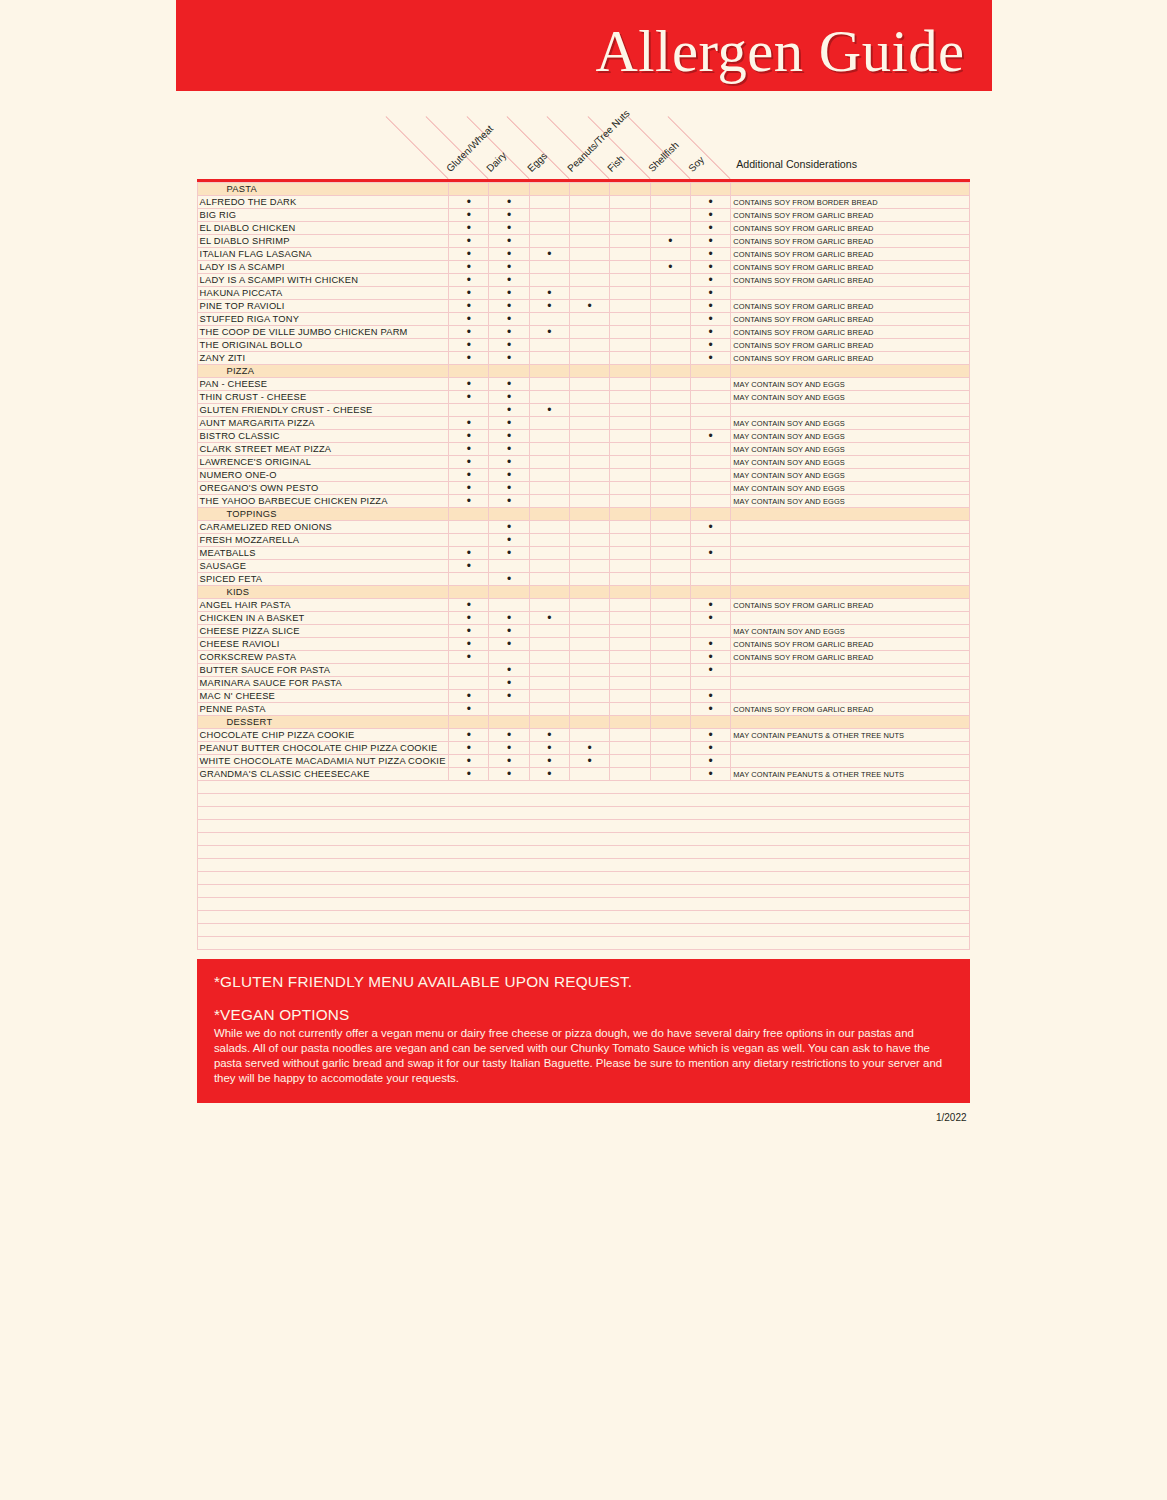Allergen Guide
Gluten/Wheat
Dairy
Eggs
Peanuts/Tree Nuts
Fish
Shellfish
Soy
Additional Considerations
| PASTA | | | | | | | | |
| ALFREDO THE DARK | • | • | | | | | • | CONTAINS SOY FROM BORDER BREAD |
| BIG RIG | • | • | | | | | • | CONTAINS SOY FROM GARLIC BREAD |
| EL DIABLO CHICKEN | • | • | | | | | • | CONTAINS SOY FROM GARLIC BREAD |
| EL DIABLO SHRIMP | • | • | | | | • | • | CONTAINS SOY FROM GARLIC BREAD |
| ITALIAN FLAG LASAGNA | • | • | • | | | | • | CONTAINS SOY FROM GARLIC BREAD |
| LADY IS A SCAMPI | • | • | | | | • | • | CONTAINS SOY FROM GARLIC BREAD |
| LADY IS A SCAMPI WITH CHICKEN | • | • | | | | | • | CONTAINS SOY FROM GARLIC BREAD |
| HAKUNA PICCATA | • | • | • | | | | • | |
| PINE TOP RAVIOLI | • | • | • | • | | | • | CONTAINS SOY FROM GARLIC BREAD |
| STUFFED RIGA TONY | • | • | | | | | • | CONTAINS SOY FROM GARLIC BREAD |
| THE COOP DE VILLE JUMBO CHICKEN PARM | • | • | • | | | | • | CONTAINS SOY FROM GARLIC BREAD |
| THE ORIGINAL BOLLO | • | • | | | | | • | CONTAINS SOY FROM GARLIC BREAD |
| ZANY ZITI | • | • | | | | | • | CONTAINS SOY FROM GARLIC BREAD |
| PIZZA | | | | | | | | |
| PAN - CHEESE | • | • | | | | | | MAY CONTAIN SOY AND EGGS |
| THIN CRUST - CHEESE | • | • | | | | | | MAY CONTAIN SOY AND EGGS |
| GLUTEN FRIENDLY CRUST - CHEESE | | • | • | | | | | |
| AUNT MARGARITA PIZZA | • | • | | | | | | MAY CONTAIN SOY AND EGGS |
| BISTRO CLASSIC | • | • | | | | | • | MAY CONTAIN SOY AND EGGS |
| CLARK STREET MEAT PIZZA | • | • | | | | | | MAY CONTAIN SOY AND EGGS |
| LAWRENCE'S ORIGINAL | • | • | | | | | | MAY CONTAIN SOY AND EGGS |
| NUMERO ONE-O | • | • | | | | | | MAY CONTAIN SOY AND EGGS |
| OREGANO'S OWN PESTO | • | • | | | | | | MAY CONTAIN SOY AND EGGS |
| THE YAHOO BARBECUE CHICKEN PIZZA | • | • | | | | | | MAY CONTAIN SOY AND EGGS |
| TOPPINGS | | | | | | | | |
| CARAMELIZED RED ONIONS | | • | | | | | • | |
| FRESH MOZZARELLA | | • | | | | | | |
| MEATBALLS | • | • | | | | | • | |
| SAUSAGE | • | | | | | | | |
| SPICED FETA | | • | | | | | | |
| KIDS | | | | | | | | |
| ANGEL HAIR PASTA | • | | | | | | • | CONTAINS SOY FROM GARLIC BREAD |
| CHICKEN IN A BASKET | • | • | • | | | | • | |
| CHEESE PIZZA SLICE | • | • | | | | | | MAY CONTAIN SOY AND EGGS |
| CHEESE RAVIOLI | • | • | | | | | • | CONTAINS SOY FROM GARLIC BREAD |
| CORKSCREW PASTA | • | | | | | | • | CONTAINS SOY FROM GARLIC BREAD |
| BUTTER SAUCE FOR PASTA | | • | | | | | • | |
| MARINARA SAUCE FOR PASTA | | • | | | | | | |
| MAC N' CHEESE | • | • | | | | | • | |
| PENNE PASTA | • | | | | | | • | CONTAINS SOY FROM GARLIC BREAD |
| DESSERT | | | | | | | | |
| CHOCOLATE CHIP PIZZA COOKIE | • | • | • | | | | • | MAY CONTAIN PEANUTS & OTHER TREE NUTS |
| PEANUT BUTTER CHOCOLATE CHIP PIZZA COOKIE | • | • | • | • | | | • | |
| WHITE CHOCOLATE MACADAMIA NUT PIZZA COOKIE | • | • | • | • | | | • | |
| GRANDMA'S CLASSIC CHEESECAKE | • | • | • | | | | • | MAY CONTAIN PEANUTS & OTHER TREE NUTS |
*GLUTEN FRIENDLY MENU AVAILABLE UPON REQUEST.
*VEGAN OPTIONS
While we do not currently offer a vegan menu or dairy free cheese or pizza dough, we do have several dairy free options in our pastas and salads. All of our pasta noodles are vegan and can be served with our Chunky Tomato Sauce which is vegan as well. You can ask to have the pasta served without garlic bread and swap it for our tasty Italian Baguette. Please be sure to mention any dietary restrictions to your server and they will be happy to accomodate your requests.
1/2022